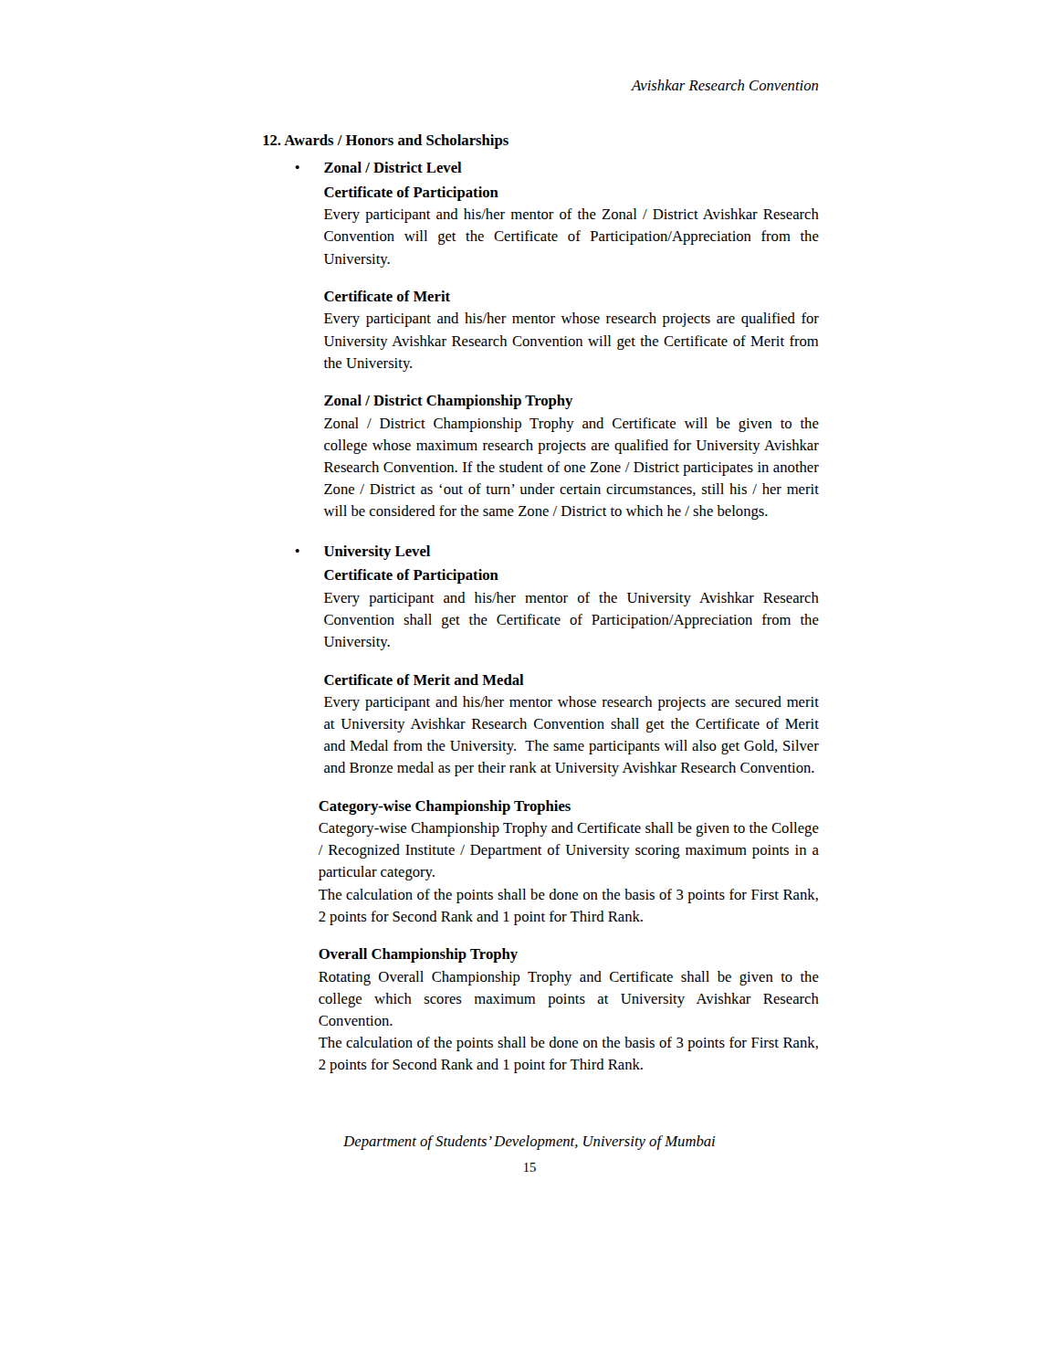Avishkar Research Convention
12. Awards / Honors and Scholarships
Zonal / District Level
Certificate of Participation
Every participant and his/her mentor of the Zonal / District Avishkar Research Convention will get the Certificate of Participation/Appreciation from the University.
Certificate of Merit
Every participant and his/her mentor whose research projects are qualified for University Avishkar Research Convention will get the Certificate of Merit from the University.
Zonal / District Championship Trophy
Zonal / District Championship Trophy and Certificate will be given to the college whose maximum research projects are qualified for University Avishkar Research Convention. If the student of one Zone / District participates in another Zone / District as ‘out of turn’ under certain circumstances, still his / her merit will be considered for the same Zone / District to which he / she belongs.
University Level
Certificate of Participation
Every participant and his/her mentor of the University Avishkar Research Convention shall get the Certificate of Participation/Appreciation from the University.
Certificate of Merit and Medal
Every participant and his/her mentor whose research projects are secured merit at University Avishkar Research Convention shall get the Certificate of Merit and Medal from the University. The same participants will also get Gold, Silver and Bronze medal as per their rank at University Avishkar Research Convention.
Category-wise Championship Trophies
Category-wise Championship Trophy and Certificate shall be given to the College / Recognized Institute / Department of University scoring maximum points in a particular category.
The calculation of the points shall be done on the basis of 3 points for First Rank, 2 points for Second Rank and 1 point for Third Rank.
Overall Championship Trophy
Rotating Overall Championship Trophy and Certificate shall be given to the college which scores maximum points at University Avishkar Research Convention.
The calculation of the points shall be done on the basis of 3 points for First Rank, 2 points for Second Rank and 1 point for Third Rank.
Department of Students’ Development, University of Mumbai
15